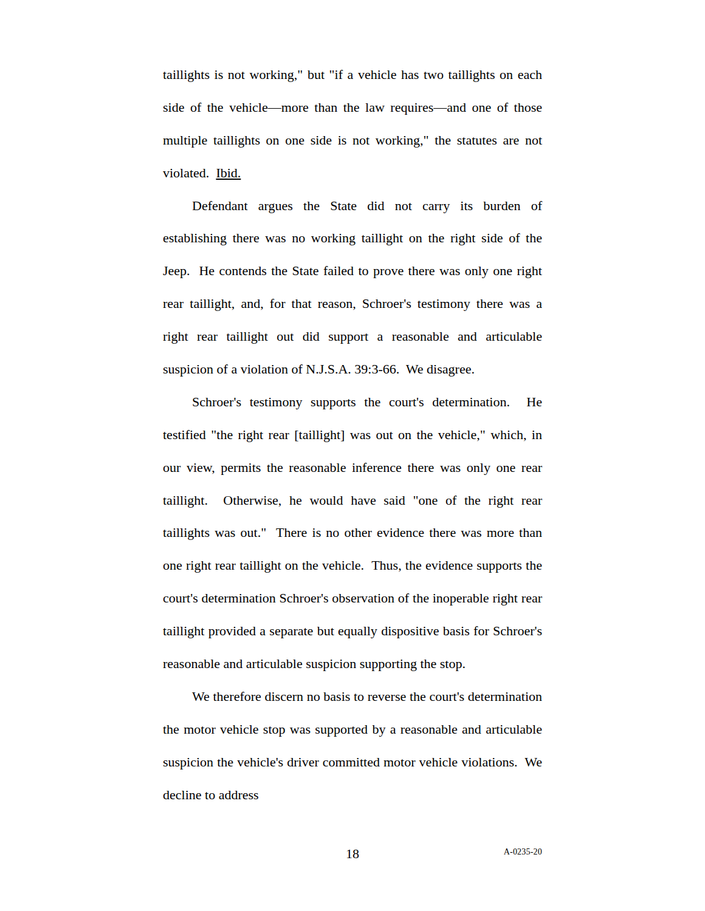taillights is not working," but "if a vehicle has two taillights on each side of the vehicle—more than the law requires—and one of those multiple taillights on one side is not working," the statutes are not violated. Ibid.
Defendant argues the State did not carry its burden of establishing there was no working taillight on the right side of the Jeep. He contends the State failed to prove there was only one right rear taillight, and, for that reason, Schroer's testimony there was a right rear taillight out did support a reasonable and articulable suspicion of a violation of N.J.S.A. 39:3-66. We disagree.
Schroer's testimony supports the court's determination. He testified "the right rear [taillight] was out on the vehicle," which, in our view, permits the reasonable inference there was only one rear taillight. Otherwise, he would have said "one of the right rear taillights was out." There is no other evidence there was more than one right rear taillight on the vehicle. Thus, the evidence supports the court's determination Schroer's observation of the inoperable right rear taillight provided a separate but equally dispositive basis for Schroer's reasonable and articulable suspicion supporting the stop.
We therefore discern no basis to reverse the court's determination the motor vehicle stop was supported by a reasonable and articulable suspicion the vehicle's driver committed motor vehicle violations. We decline to address
18 A-0235-20